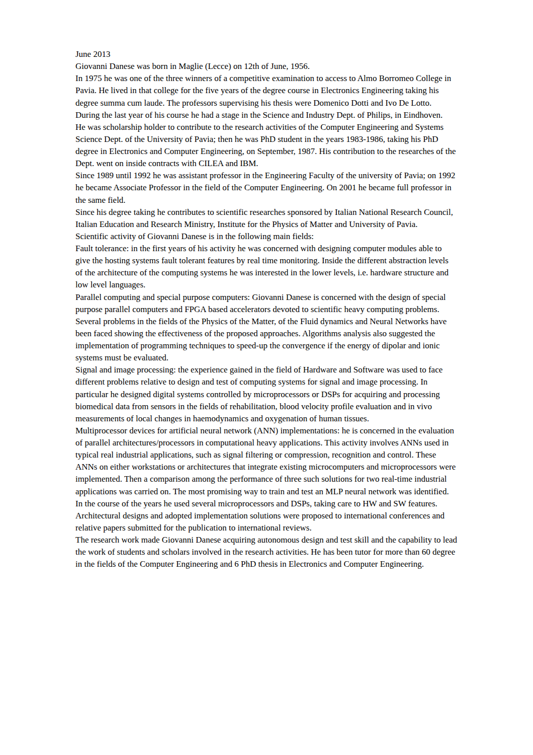June 2013
Giovanni Danese was born in Maglie (Lecce) on 12th of June, 1956.
In 1975 he was one of the three winners of a competitive examination to access to Almo Borromeo College in Pavia. He lived in that college for the five years of the degree course in Electronics Engineering taking his degree summa cum laude. The professors supervising his thesis were Domenico Dotti and Ivo De Lotto. During the last year of his course he had a stage in the Science and Industry Dept. of Philips, in Eindhoven.
He was scholarship holder to contribute to the research activities of the Computer Engineering and Systems Science Dept. of the University of Pavia; then he was PhD student in the years 1983-1986, taking his PhD degree in Electronics and Computer Engineering, on September, 1987. His contribution to the researches of the Dept. went on inside contracts with CILEA and IBM.
Since 1989 until 1992 he was assistant professor in the Engineering Faculty of the university of Pavia; on 1992 he became Associate Professor in the field of the Computer Engineering. On 2001 he became full professor in the same field.
Since his degree taking he contributes to scientific researches sponsored by Italian National Research Council, Italian Education and Research Ministry, Institute for the Physics of Matter and University of Pavia.
Scientific activity of Giovanni Danese is in the following main fields:
Fault tolerance: in the first years of his activity he was concerned with designing computer modules able to give the hosting systems fault tolerant features by real time monitoring. Inside the different abstraction levels of the architecture of the computing systems he was interested in the lower levels, i.e. hardware structure and low level languages.
Parallel computing and special purpose computers: Giovanni Danese is concerned with the design of special purpose parallel computers and FPGA based accelerators devoted to scientific heavy computing problems. Several problems in the fields of the Physics of the Matter, of the Fluid dynamics and Neural Networks have been faced showing the effectiveness of the proposed approaches. Algorithms analysis also suggested the implementation of programming techniques to speed-up the convergence if the energy of dipolar and ionic systems must be evaluated.
Signal and image processing: the experience gained in the field of Hardware and Software was used to face different problems relative to design and test of computing systems for signal and image processing. In particular he designed digital systems controlled by microprocessors or DSPs for acquiring and processing biomedical data from sensors in the fields of rehabilitation, blood velocity profile evaluation and in vivo measurements of local changes in haemodynamics and oxygenation of human tissues.
Multiprocessor devices for artificial neural network (ANN) implementations: he is concerned in the evaluation of parallel architectures/processors in computational heavy applications. This activity involves ANNs used in typical real industrial applications, such as signal filtering or compression, recognition and control. These ANNs on either workstations or architectures that integrate existing microcomputers and microprocessors were implemented. Then a comparison among the performance of three such solutions for two real-time industrial applications was carried on. The most promising way to train and test an MLP neural network was identified.
In the course of the years he used several microprocessors and DSPs, taking care to HW and SW features.
Architectural designs and adopted implementation solutions were proposed to international conferences and relative papers submitted for the publication to international reviews.
The research work made Giovanni Danese acquiring autonomous design and test skill and the capability to lead the work of students and scholars involved in the research activities. He has been tutor for more than 60 degree in the fields of the Computer Engineering and 6 PhD thesis in Electronics and Computer Engineering.